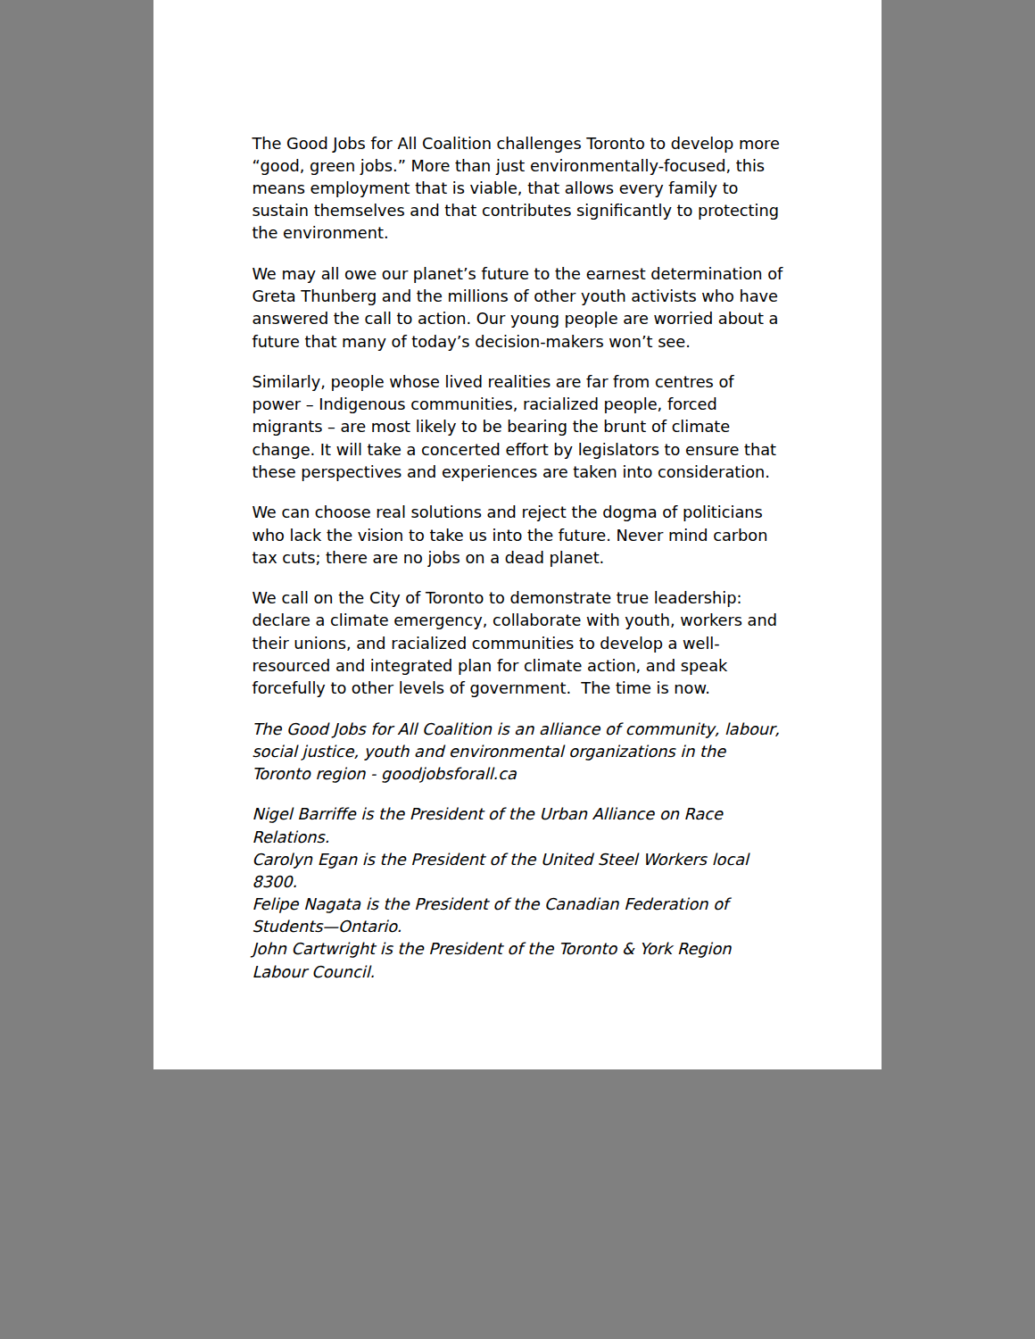The Good Jobs for All Coalition challenges Toronto to develop more “good, green jobs.” More than just environmentally-focused, this means employment that is viable, that allows every family to sustain themselves and that contributes significantly to protecting the environment.
We may all owe our planet’s future to the earnest determination of Greta Thunberg and the millions of other youth activists who have answered the call to action. Our young people are worried about a future that many of today’s decision-makers won’t see.
Similarly, people whose lived realities are far from centres of power – Indigenous communities, racialized people, forced migrants – are most likely to be bearing the brunt of climate change. It will take a concerted effort by legislators to ensure that these perspectives and experiences are taken into consideration.
We can choose real solutions and reject the dogma of politicians who lack the vision to take us into the future. Never mind carbon tax cuts; there are no jobs on a dead planet.
We call on the City of Toronto to demonstrate true leadership: declare a climate emergency, collaborate with youth, workers and their unions, and racialized communities to develop a well-resourced and integrated plan for climate action, and speak forcefully to other levels of government. The time is now.
The Good Jobs for All Coalition is an alliance of community, labour, social justice, youth and environmental organizations in the Toronto region - goodjobsforall.ca
Nigel Barriffe is the President of the Urban Alliance on Race Relations.
Carolyn Egan is the President of the United Steel Workers local 8300.
Felipe Nagata is the President of the Canadian Federation of Students—Ontario.
John Cartwright is the President of the Toronto & York Region Labour Council.